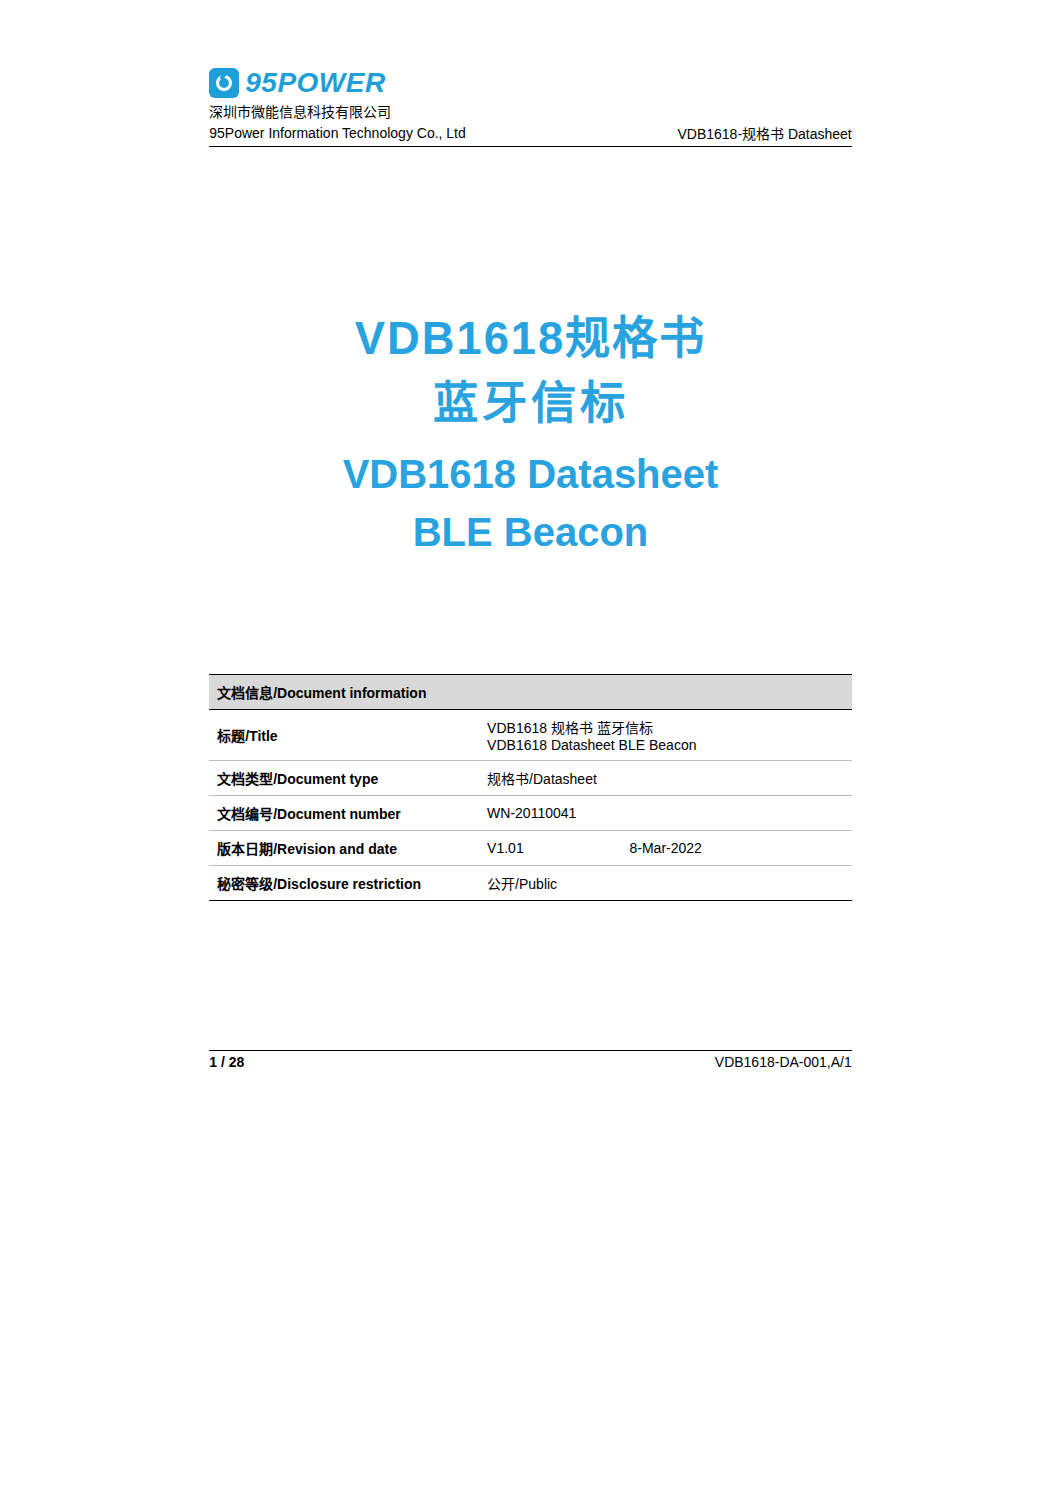95POWER
深圳市微能信息科技有限公司 95Power Information Technology Co., Ltd
VDB1618-规格书 Datasheet
VDB1618规格书
蓝牙信标
VDB1618 Datasheet
BLE Beacon
| 文档信息/Document information |
| --- |
| 标题/Title | VDB1618 规格书 蓝牙信标 VDB1618 Datasheet BLE Beacon |
| 文档类型/Document type | 规格书/Datasheet |
| 文档编号/Document number | WN-20110041 |
| 版本日期/Revision and date | V1.01 8-Mar-2022 |
| 秘密等级/Disclosure restriction | 公开/Public |
1 / 28 VDB1618-DA-001,A/1